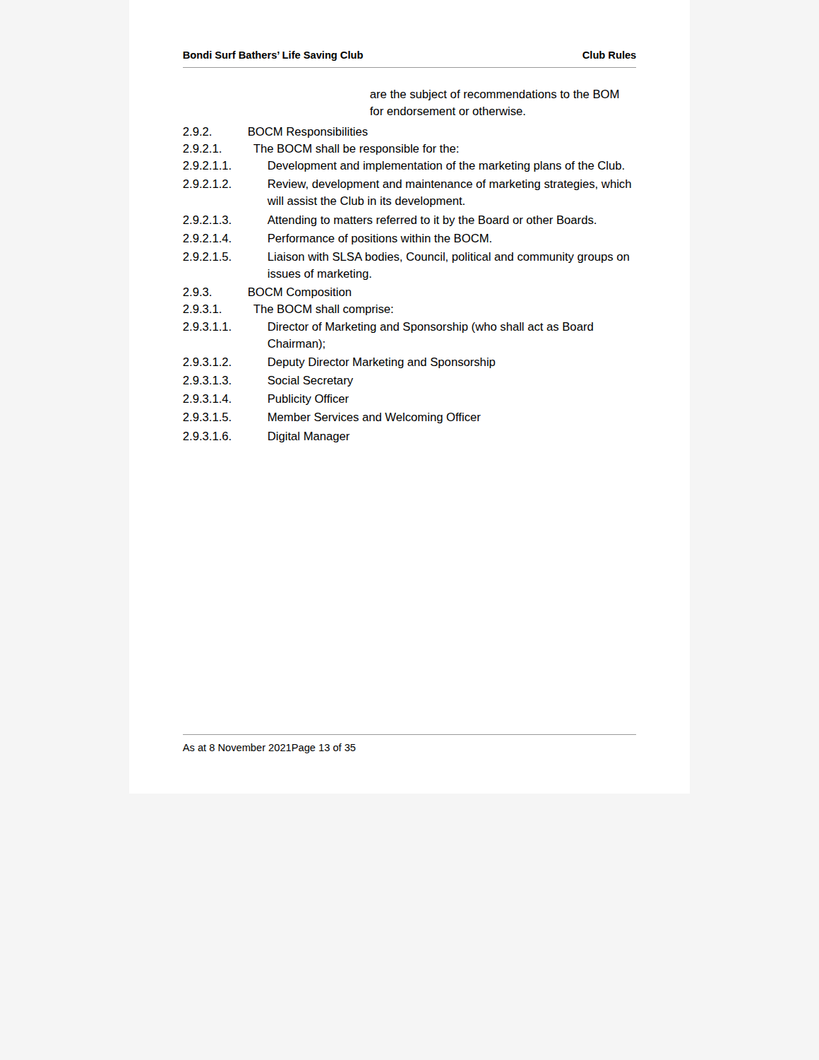Bondi Surf Bathers’ Life Saving Club
Club Rules
are the subject of recommendations to the BOM for endorsement or otherwise.
2.9.2. BOCM Responsibilities
2.9.2.1. The BOCM shall be responsible for the:
2.9.2.1.1. Development and implementation of the marketing plans of the Club.
2.9.2.1.2. Review, development and maintenance of marketing strategies, which will assist the Club in its development.
2.9.2.1.3. Attending to matters referred to it by the Board or other Boards.
2.9.2.1.4. Performance of positions within the BOCM.
2.9.2.1.5. Liaison with SLSA bodies, Council, political and community groups on issues of marketing.
2.9.3. BOCM Composition
2.9.3.1. The BOCM shall comprise:
2.9.3.1.1. Director of Marketing and Sponsorship (who shall act as Board Chairman);
2.9.3.1.2. Deputy Director Marketing and Sponsorship
2.9.3.1.3. Social Secretary
2.9.3.1.4. Publicity Officer
2.9.3.1.5. Member Services and Welcoming Officer
2.9.3.1.6. Digital Manager
As at 8 November 2021Page 13 of 35